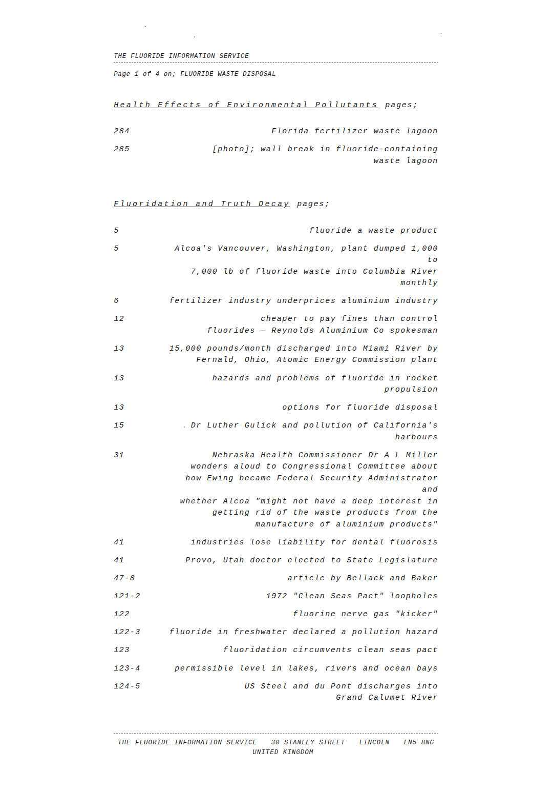. . . . .
THE FLUORIDE INFORMATION SERVICE
Page 1 of 4 on; FLUORIDE WASTE DISPOSAL
Health Effects of Environmental Pollutants
pages;
| 284 | Florida fertilizer waste lagoon |
| 285 | [photo]; wall break in fluoride-containing waste lagoon |
Fluoridation and Truth Decay
pages;
| 5 | fluoride a waste product |
| 5 | Alcoa's Vancouver, Washington, plant dumped 1,000 to 7,000 lb of fluoride waste into Columbia River monthly |
| 6 | fertilizer industry underprices aluminium industry |
| 12 | cheaper to pay fines than control fluorides — Reynolds Aluminium Co spokesman |
| 13 | 15,000 pounds/month discharged into Miami River by Fernald, Ohio, Atomic Energy Commission plant |
| 13 | hazards and problems of fluoride in rocket propulsion |
| 13 | options for fluoride disposal |
| 15 | Dr Luther Gulick and pollution of California's harbours |
| 31 | Nebraska Health Commissioner Dr A L Miller wonders aloud to Congressional Committee about how Ewing became Federal Security Administrator and whether Alcoa "might not have a deep interest in getting rid of the waste products from the manufacture of aluminium products" |
| 41 | industries lose liability for dental fluorosis |
| 41 | Provo, Utah doctor elected to State Legislature |
| 47-8 | article by Bellack and Baker |
| 121-2 | 1972 "Clean Seas Pact" loopholes |
| 122 | fluorine nerve gas "kicker" |
| 122-3 | fluoride in freshwater declared a pollution hazard |
| 123 | fluoridation circumvents clean seas pact |
| 123-4 | permissible level in lakes, rivers and ocean bays |
| 124-5 | US Steel and du Pont discharges into Grand Calumet River |
THE FLUORIDE INFORMATION SERVICE 30 STANLEY STREET LINCOLN LN5 8NG UNITED KINGDOM